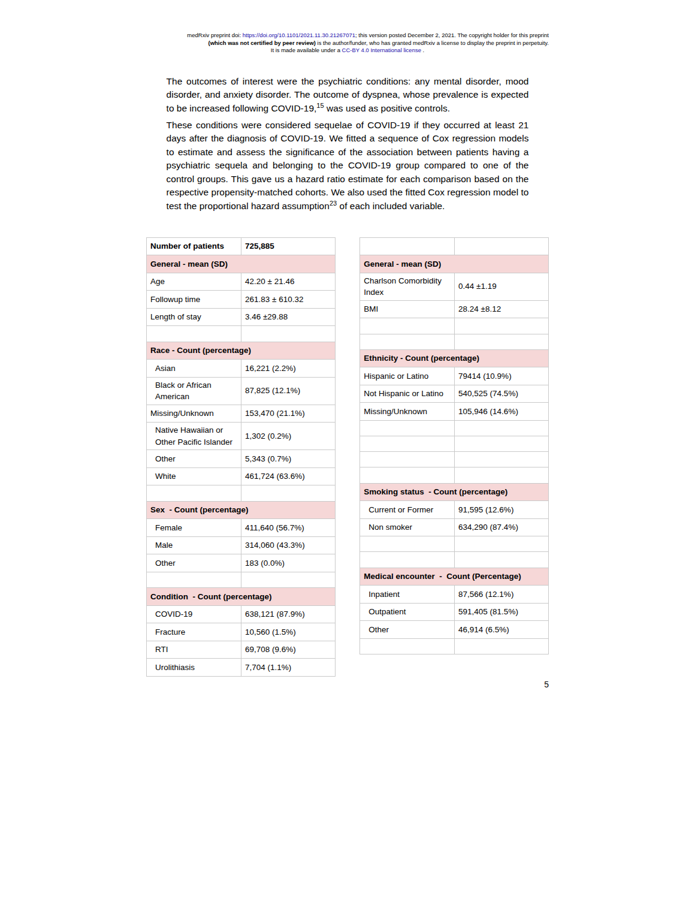medRxiv preprint doi: https://doi.org/10.1101/2021.11.30.21267071; this version posted December 2, 2021. The copyright holder for this preprint
(which was not certified by peer review) is the author/funder, who has granted medRxiv a license to display the preprint in perpetuity.
It is made available under a CC-BY 4.0 International license .
The outcomes of interest were the psychiatric conditions: any mental disorder, mood disorder, and anxiety disorder. The outcome of dyspnea, whose prevalence is expected to be increased following COVID-19,15 was used as positive controls.
These conditions were considered sequelae of COVID-19 if they occurred at least 21 days after the diagnosis of COVID-19. We fitted a sequence of Cox regression models to estimate and assess the significance of the association between patients having a psychiatric sequela and belonging to the COVID-19 group compared to one of the control groups. This gave us a hazard ratio estimate for each comparison based on the respective propensity-matched cohorts. We also used the fitted Cox regression model to test the proportional hazard assumption23 of each included variable.
| Number of patients | 725,885 |
| General - mean (SD) |
| Age | 42.20 ± 21.46 |
| Followup time | 261.83 ± 610.32 |
| Length of stay | 3.46 ± 29.88 |
| Race - Count (percentage) |
| Asian | 16,221 (2.2%) |
| Black or African American | 87,825 (12.1%) |
| Missing/Unknown | 153,470 (21.1%) |
| Native Hawaiian or Other Pacific Islander | 1,302 (0.2%) |
| Other | 5,343 (0.7%) |
| White | 461,724 (63.6%) |
| Sex - Count (percentage) |
| Female | 411,640 (56.7%) |
| Male | 314,060 (43.3%) |
| Other | 183 (0.0%) |
| Condition - Count (percentage) |
| COVID-19 | 638,121 (87.9%) |
| Fracture | 10,560 (1.5%) |
| RTI | 69,708 (9.6%) |
| Urolithiasis | 7,704 (1.1%) |
| General - mean (SD) |
| Charlson Comorbidity Index | 0.44 ± 1.19 |
| BMI | 28.24 ± 8.12 |
| Ethnicity - Count (percentage) |
| Hispanic or Latino | 79414 (10.9%) |
| Not Hispanic or Latino | 540,525 (74.5%) |
| Missing/Unknown | 105,946 (14.6%) |
| Smoking status - Count (percentage) |
| Current or Former | 91,595 (12.6%) |
| Non smoker | 634,290 (87.4%) |
| Medical encounter - Count (Percentage) |
| Inpatient | 87,566 (12.1%) |
| Outpatient | 591,405 (81.5%) |
| Other | 46,914 (6.5%) |
5